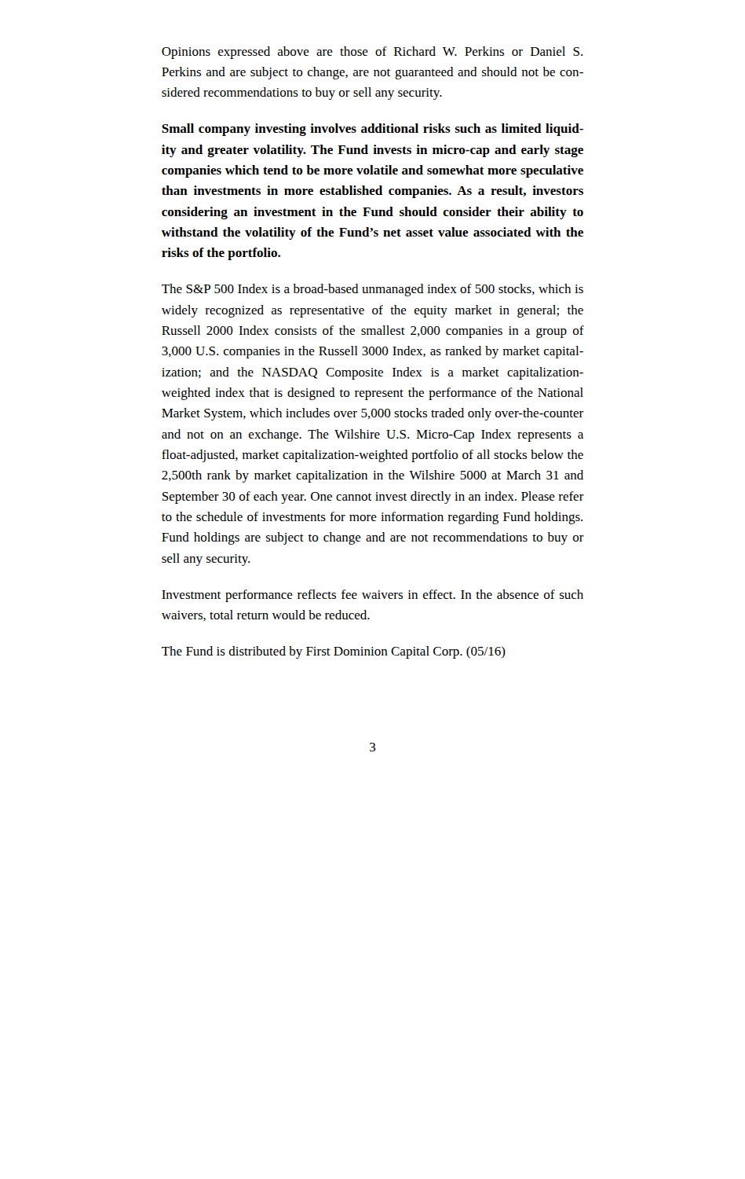Opinions expressed above are those of Richard W. Perkins or Daniel S. Perkins and are subject to change, are not guaranteed and should not be considered recommendations to buy or sell any security.
Small company investing involves additional risks such as limited liquidity and greater volatility. The Fund invests in micro-cap and early stage companies which tend to be more volatile and somewhat more speculative than investments in more established companies. As a result, investors considering an investment in the Fund should consider their ability to withstand the volatility of the Fund’s net asset value associated with the risks of the portfolio.
The S&P 500 Index is a broad-based unmanaged index of 500 stocks, which is widely recognized as representative of the equity market in general; the Russell 2000 Index consists of the smallest 2,000 companies in a group of 3,000 U.S. companies in the Russell 3000 Index, as ranked by market capitalization; and the NASDAQ Composite Index is a market capitalization-weighted index that is designed to represent the performance of the National Market System, which includes over 5,000 stocks traded only over-the-counter and not on an exchange. The Wilshire U.S. Micro-Cap Index represents a float-adjusted, market capitalization-weighted portfolio of all stocks below the 2,500th rank by market capitalization in the Wilshire 5000 at March 31 and September 30 of each year. One cannot invest directly in an index. Please refer to the schedule of investments for more information regarding Fund holdings. Fund holdings are subject to change and are not recommendations to buy or sell any security.
Investment performance reflects fee waivers in effect. In the absence of such waivers, total return would be reduced.
The Fund is distributed by First Dominion Capital Corp. (05/16)
3